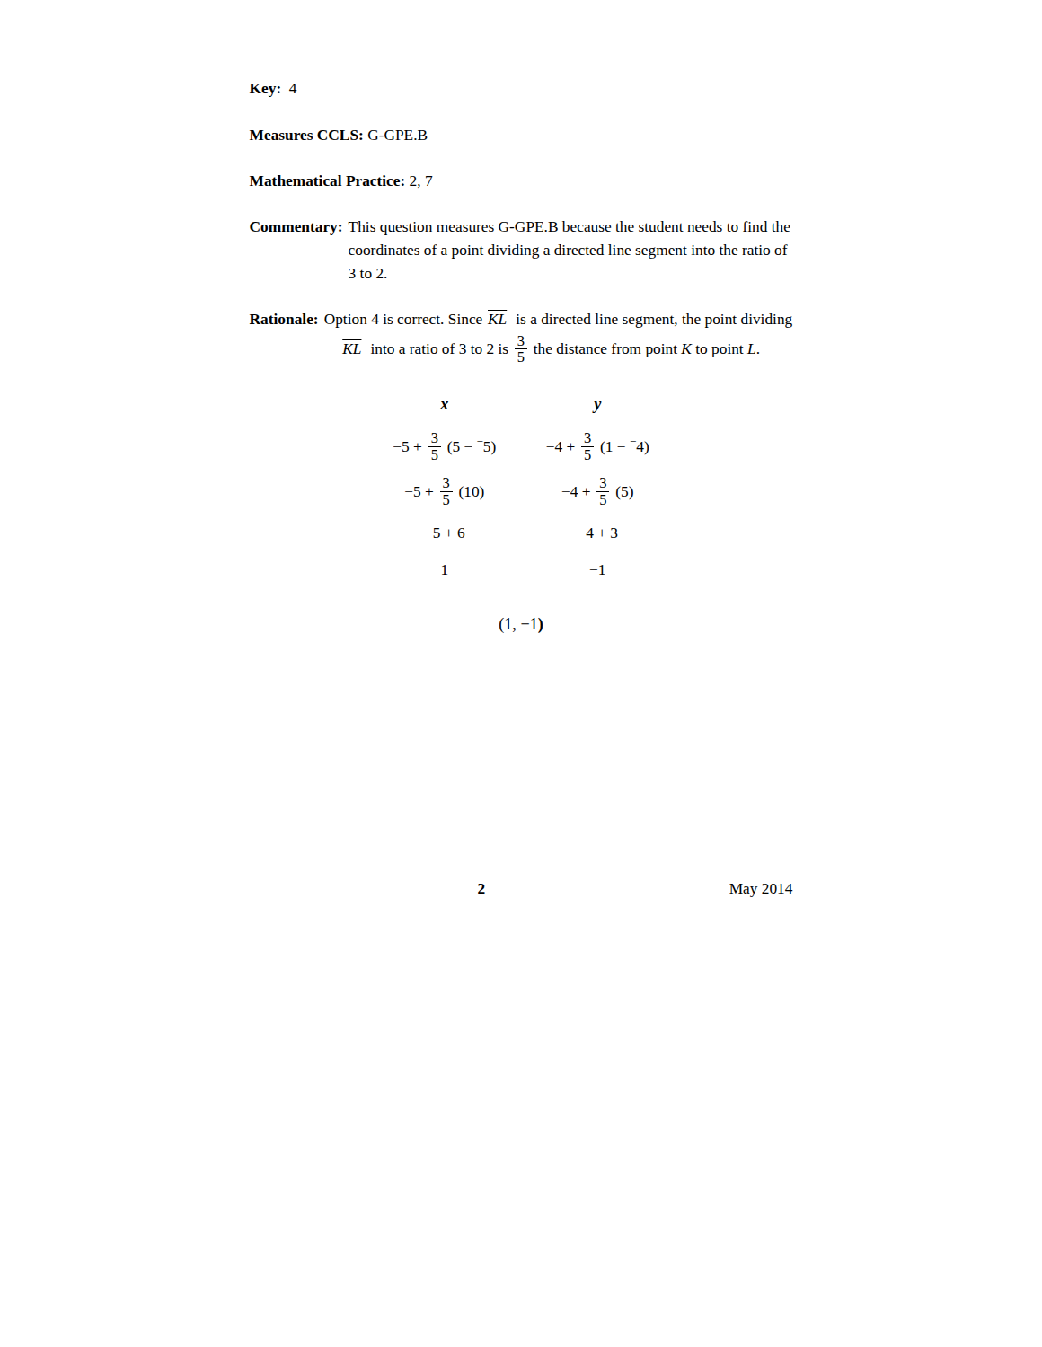Key: 4
Measures CCLS: G-GPE.B
Mathematical Practice: 2, 7
Commentary:
This question measures G-GPE.B because the student needs to find the coordinates of a point dividing a directed line segment into the ratio of 3 to 2.
Rationale:
Option 4 is correct. Since KL is a directed line segment, the point dividing
KL into a ratio of 3 to 2 is 35 the distance from point K to point L.
| x | y |
| --- | --- |
| −5 + 3 5 (5 − − 5) | −4 + 3 5 (1 − − 4) |
| −5 + 3 5 (10) | −4 + 3 5 (5) |
| −5 + 6 | −4 + 3 |
| 1 | −1 |
(1, −1)
2 May 2014